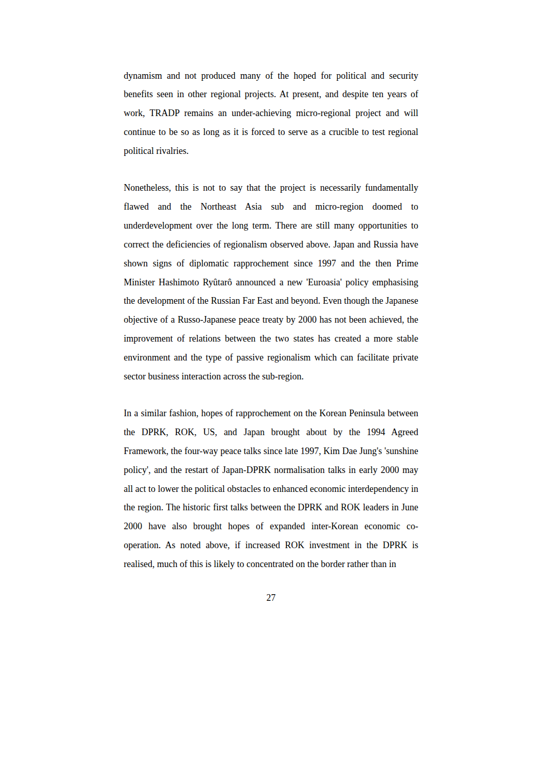dynamism and not produced many of the hoped for political and security benefits seen in other regional projects. At present, and despite ten years of work, TRADP remains an under-achieving micro-regional project and will continue to be so as long as it is forced to serve as a crucible to test regional political rivalries.
Nonetheless, this is not to say that the project is necessarily fundamentally flawed and the Northeast Asia sub and micro-region doomed to underdevelopment over the long term. There are still many opportunities to correct the deficiencies of regionalism observed above. Japan and Russia have shown signs of diplomatic rapprochement since 1997 and the then Prime Minister Hashimoto Ryûtarô announced a new 'Euroasia' policy emphasising the development of the Russian Far East and beyond. Even though the Japanese objective of a Russo-Japanese peace treaty by 2000 has not been achieved, the improvement of relations between the two states has created a more stable environment and the type of passive regionalism which can facilitate private sector business interaction across the sub-region.
In a similar fashion, hopes of rapprochement on the Korean Peninsula between the DPRK, ROK, US, and Japan brought about by the 1994 Agreed Framework, the four-way peace talks since late 1997, Kim Dae Jung's 'sunshine policy', and the restart of Japan-DPRK normalisation talks in early 2000 may all act to lower the political obstacles to enhanced economic interdependency in the region. The historic first talks between the DPRK and ROK leaders in June 2000 have also brought hopes of expanded inter-Korean economic co-operation. As noted above, if increased ROK investment in the DPRK is realised, much of this is likely to concentrated on the border rather than in
27